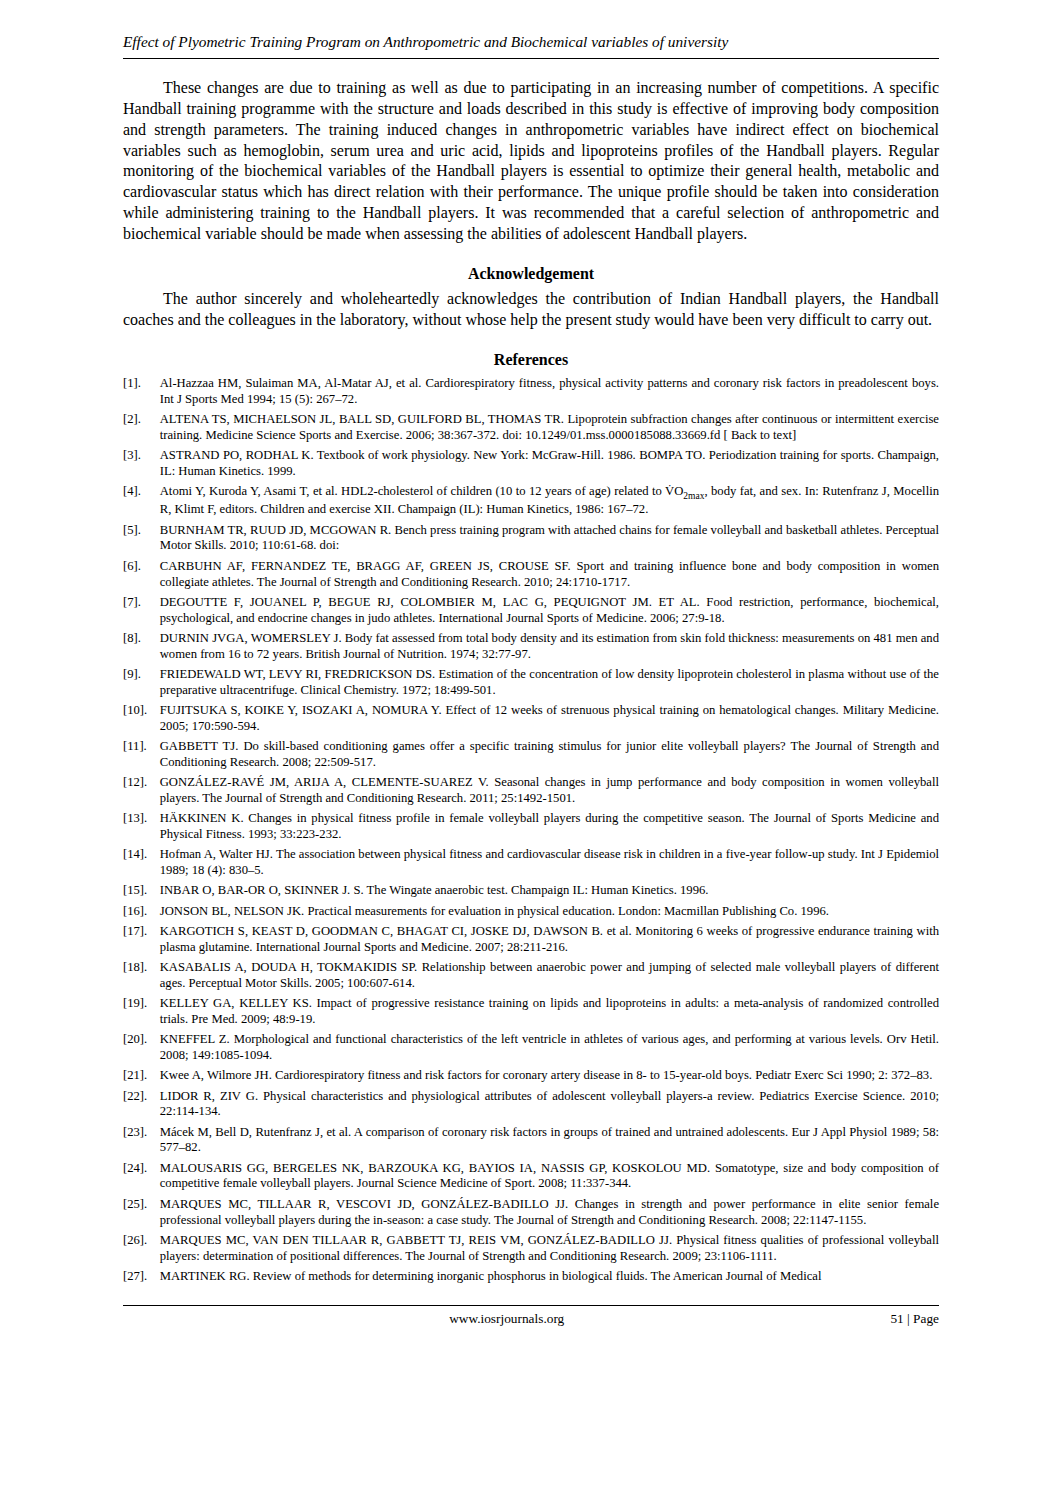Effect of Plyometric Training Program on Anthropometric and Biochemical variables of university
These changes are due to training as well as due to participating in an increasing number of competitions. A specific Handball training programme with the structure and loads described in this study is effective of improving body composition and strength parameters. The training induced changes in anthropometric variables have indirect effect on biochemical variables such as hemoglobin, serum urea and uric acid, lipids and lipoproteins profiles of the Handball players. Regular monitoring of the biochemical variables of the Handball players is essential to optimize their general health, metabolic and cardiovascular status which has direct relation with their performance. The unique profile should be taken into consideration while administering training to the Handball players. It was recommended that a careful selection of anthropometric and biochemical variable should be made when assessing the abilities of adolescent Handball players.
Acknowledgement
The author sincerely and wholeheartedly acknowledges the contribution of Indian Handball players, the Handball coaches and the colleagues in the laboratory, without whose help the present study would have been very difficult to carry out.
References
[1]. Al-Hazzaa HM, Sulaiman MA, Al-Matar AJ, et al. Cardiorespiratory fitness, physical activity patterns and coronary risk factors in preadolescent boys. Int J Sports Med 1994; 15 (5): 267–72.
[2]. ALTENA TS, MICHAELSON JL, BALL SD, GUILFORD BL, THOMAS TR. Lipoprotein subfraction changes after continuous or intermittent exercise training. Medicine Science Sports and Exercise. 2006; 38:367-372. doi: 10.1249/01.mss.0000185088.33669.fd [ Back to text]
[3]. ASTRAND PO, RODHAL K. Textbook of work physiology. New York: McGraw-Hill. 1986. BOMPA TO. Periodization training for sports. Champaign, IL: Human Kinetics. 1999.
[4]. Atomi Y, Kuroda Y, Asami T, et al. HDL2-cholesterol of children (10 to 12 years of age) related to V̇O2max, body fat, and sex. In: Rutenfranz J, Mocellin R, Klimt F, editors. Children and exercise XII. Champaign (IL): Human Kinetics, 1986: 167–72.
[5]. BURNHAM TR, RUUD JD, MCGOWAN R. Bench press training program with attached chains for female volleyball and basketball athletes. Perceptual Motor Skills. 2010; 110:61-68. doi:
[6]. CARBUHN AF, FERNANDEZ TE, BRAGG AF, GREEN JS, CROUSE SF. Sport and training influence bone and body composition in women collegiate athletes. The Journal of Strength and Conditioning Research. 2010; 24:1710-1717.
[7]. DEGOUTTE F, JOUANEL P, BEGUE RJ, COLOMBIER M, LAC G, PEQUIGNOT JM. ET AL. Food restriction, performance, biochemical, psychological, and endocrine changes in judo athletes. International Journal Sports of Medicine. 2006; 27:9-18.
[8]. DURNIN JVGA, WOMERSLEY J. Body fat assessed from total body density and its estimation from skin fold thickness: measurements on 481 men and women from 16 to 72 years. British Journal of Nutrition. 1974; 32:77-97.
[9]. FRIEDEWALD WT, LEVY RI, FREDRICKSON DS. Estimation of the concentration of low density lipoprotein cholesterol in plasma without use of the preparative ultracentrifuge. Clinical Chemistry. 1972; 18:499-501.
[10]. FUJITSUKA S, KOIKE Y, ISOZAKI A, NOMURA Y. Effect of 12 weeks of strenuous physical training on hematological changes. Military Medicine. 2005; 170:590-594.
[11]. GABBETT TJ. Do skill-based conditioning games offer a specific training stimulus for junior elite volleyball players? The Journal of Strength and Conditioning Research. 2008; 22:509-517.
[12]. GONZÁLEZ-RAVÉ JM, ARIJA A, CLEMENTE-SUAREZ V. Seasonal changes in jump performance and body composition in women volleyball players. The Journal of Strength and Conditioning Research. 2011; 25:1492-1501.
[13]. HÄKKINEN K. Changes in physical fitness profile in female volleyball players during the competitive season. The Journal of Sports Medicine and Physical Fitness. 1993; 33:223-232.
[14]. Hofman A, Walter HJ. The association between physical fitness and cardiovascular disease risk in children in a five-year follow-up study. Int J Epidemiol 1989; 18 (4): 830–5.
[15]. INBAR O, BAR-OR O, SKINNER J. S. The Wingate anaerobic test. Champaign IL: Human Kinetics. 1996.
[16]. JONSON BL, NELSON JK. Practical measurements for evaluation in physical education. London: Macmillan Publishing Co. 1996.
[17]. KARGOTICH S, KEAST D, GOODMAN C, BHAGAT CI, JOSKE DJ, DAWSON B. et al. Monitoring 6 weeks of progressive endurance training with plasma glutamine. International Journal Sports and Medicine. 2007; 28:211-216.
[18]. KASABALIS A, DOUDA H, TOKMAKIDIS SP. Relationship between anaerobic power and jumping of selected male volleyball players of different ages. Perceptual Motor Skills. 2005; 100:607-614.
[19]. KELLEY GA, KELLEY KS. Impact of progressive resistance training on lipids and lipoproteins in adults: a meta-analysis of randomized controlled trials. Pre Med. 2009; 48:9-19.
[20]. KNEFFEL Z. Morphological and functional characteristics of the left ventricle in athletes of various ages, and performing at various levels. Orv Hetil. 2008; 149:1085-1094.
[21]. Kwee A, Wilmore JH. Cardiorespiratory fitness and risk factors for coronary artery disease in 8- to 15-year-old boys. Pediatr Exerc Sci 1990; 2: 372–83.
[22]. LIDOR R, ZIV G. Physical characteristics and physiological attributes of adolescent volleyball players-a review. Pediatrics Exercise Science. 2010; 22:114-134.
[23]. Mácek M, Bell D, Rutenfranz J, et al. A comparison of coronary risk factors in groups of trained and untrained adolescents. Eur J Appl Physiol 1989; 58: 577–82.
[24]. MALOUSARIS GG, BERGELES NK, BARZOUKA KG, BAYIOS IA, NASSIS GP, KOSKOLOU MD. Somatotype, size and body composition of competitive female volleyball players. Journal Science Medicine of Sport. 2008; 11:337-344.
[25]. MARQUES MC, TILLAAR R, VESCOVI JD, GONZÁLEZ-BADILLO JJ. Changes in strength and power performance in elite senior female professional volleyball players during the in-season: a case study. The Journal of Strength and Conditioning Research. 2008; 22:1147-1155.
[26]. MARQUES MC, VAN DEN TILLAAR R, GABBETT TJ, REIS VM, GONZÁLEZ-BADILLO JJ. Physical fitness qualities of professional volleyball players: determination of positional differences. The Journal of Strength and Conditioning Research. 2009; 23:1106-1111.
[27]. MARTINEK RG. Review of methods for determining inorganic phosphorus in biological fluids. The American Journal of Medical
www.iosrjournals.org
51 | Page